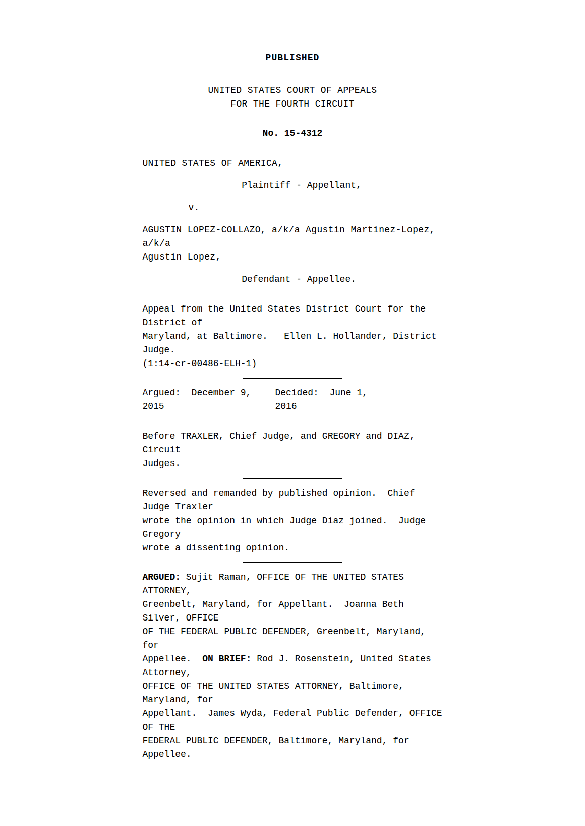PUBLISHED
UNITED STATES COURT OF APPEALS
FOR THE FOURTH CIRCUIT
No. 15-4312
UNITED STATES OF AMERICA,
Plaintiff - Appellant,
v.
AGUSTIN LOPEZ-COLLAZO, a/k/a Agustin Martinez-Lopez, a/k/a
Agustin Lopez,
Defendant - Appellee.
Appeal from the United States District Court for the District of
Maryland, at Baltimore. Ellen L. Hollander, District Judge.
(1:14-cr-00486-ELH-1)
Argued: December 9, 2015 Decided: June 1, 2016
Before TRAXLER, Chief Judge, and GREGORY and DIAZ, Circuit
Judges.
Reversed and remanded by published opinion. Chief Judge Traxler
wrote the opinion in which Judge Diaz joined. Judge Gregory
wrote a dissenting opinion.
ARGUED: Sujit Raman, OFFICE OF THE UNITED STATES ATTORNEY,
Greenbelt, Maryland, for Appellant. Joanna Beth Silver, OFFICE
OF THE FEDERAL PUBLIC DEFENDER, Greenbelt, Maryland, for
Appellee. ON BRIEF: Rod J. Rosenstein, United States Attorney,
OFFICE OF THE UNITED STATES ATTORNEY, Baltimore, Maryland, for
Appellant. James Wyda, Federal Public Defender, OFFICE OF THE
FEDERAL PUBLIC DEFENDER, Baltimore, Maryland, for Appellee.